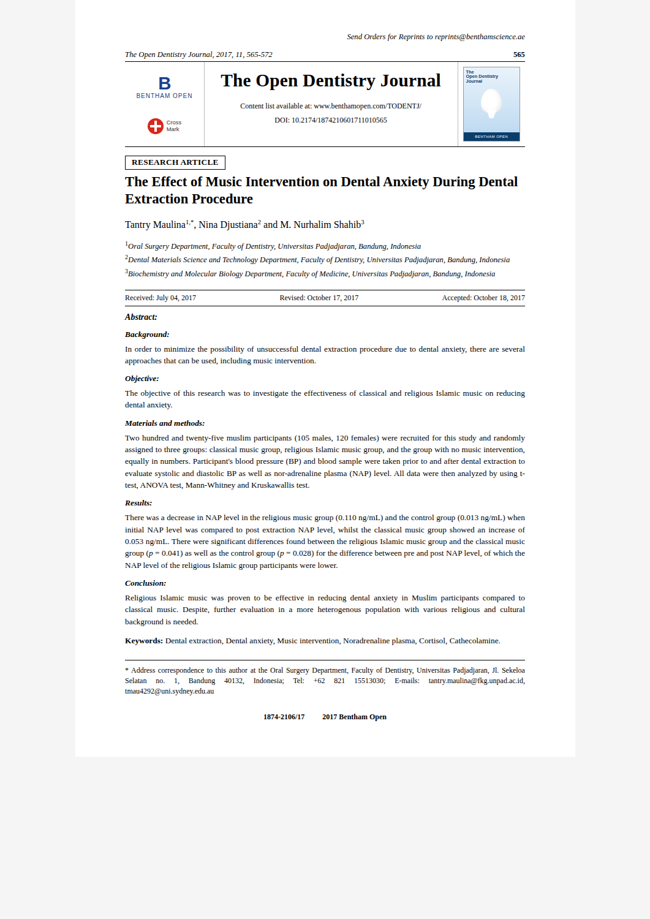Send Orders for Reprints to reprints@benthamscience.ae
The Open Dentistry Journal, 2017, 11, 565-572
565
B
BENTHAM OPEN
Cross
Mark
The Open Dentistry Journal
Content list available at: www.benthamopen.com/TODENTJ/
DOI: 10.2174/1874210601711010565
The
Open Dentistry
Journal
BENTHAM OPEN
RESEARCH ARTICLE
The Effect of Music Intervention on Dental Anxiety During Dental Extraction Procedure
Tantry Maulina1,*, Nina Djustiana2 and M. Nurhalim Shahib3
1Oral Surgery Department, Faculty of Dentistry, Universitas Padjadjaran, Bandung, Indonesia
2Dental Materials Science and Technology Department, Faculty of Dentistry, Universitas Padjadjaran, Bandung, Indonesia
3Biochemistry and Molecular Biology Department, Faculty of Medicine, Universitas Padjadjaran, Bandung, Indonesia
Received: July 04, 2017
Revised: October 17, 2017
Accepted: October 18, 2017
Abstract:
Background:
In order to minimize the possibility of unsuccessful dental extraction procedure due to dental anxiety, there are several approaches that can be used, including music intervention.
Objective:
The objective of this research was to investigate the effectiveness of classical and religious Islamic music on reducing dental anxiety.
Materials and methods:
Two hundred and twenty-five muslim participants (105 males, 120 females) were recruited for this study and randomly assigned to three groups: classical music group, religious Islamic music group, and the group with no music intervention, equally in numbers. Participant's blood pressure (BP) and blood sample were taken prior to and after dental extraction to evaluate systolic and diastolic BP as well as nor-adrenaline plasma (NAP) level. All data were then analyzed by using t-test, ANOVA test, Mann-Whitney and Kruskawallis test.
Results:
There was a decrease in NAP level in the religious music group (0.110 ng/mL) and the control group (0.013 ng/mL) when initial NAP level was compared to post extraction NAP level, whilst the classical music group showed an increase of 0.053 ng/mL. There were significant differences found between the religious Islamic music group and the classical music group (p = 0.041) as well as the control group (p = 0.028) for the difference between pre and post NAP level, of which the NAP level of the religious Islamic group participants were lower.
Conclusion:
Religious Islamic music was proven to be effective in reducing dental anxiety in Muslim participants compared to classical music. Despite, further evaluation in a more heterogenous population with various religious and cultural background is needed.
Keywords: Dental extraction, Dental anxiety, Music intervention, Noradrenaline plasma, Cortisol, Cathecolamine.
* Address correspondence to this author at the Oral Surgery Department, Faculty of Dentistry, Universitas Padjadjaran, Jl. Sekeloa Selatan no. 1, Bandung 40132, Indonesia; Tel: +62 821 15513030; E-mails: tantry.maulina@fkg.unpad.ac.id, tmau4292@uni.sydney.edu.au
1874-2106/17 2017 Bentham Open